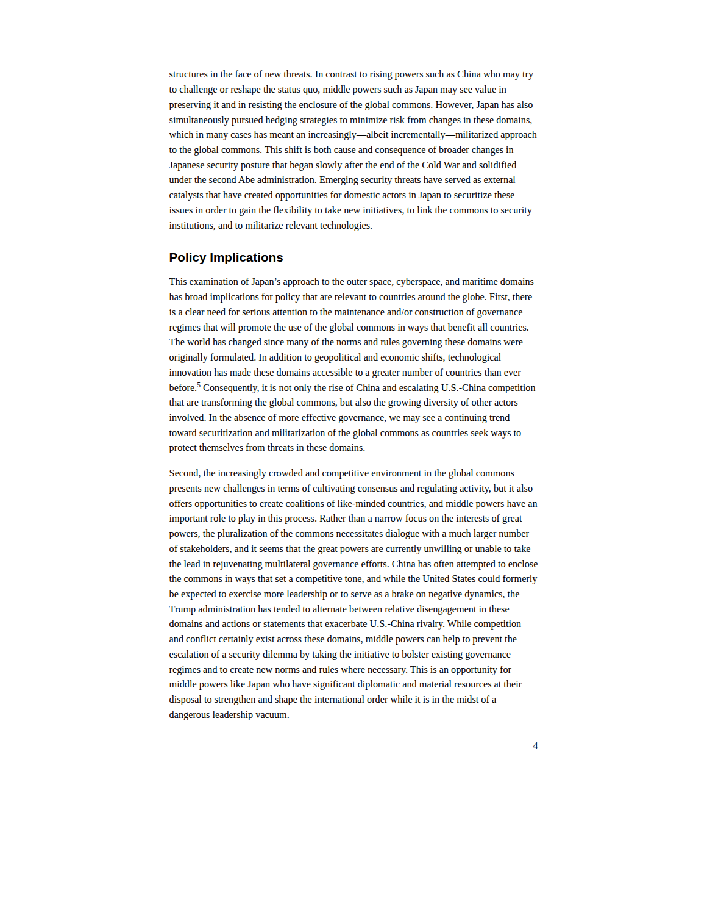structures in the face of new threats. In contrast to rising powers such as China who may try to challenge or reshape the status quo, middle powers such as Japan may see value in preserving it and in resisting the enclosure of the global commons. However, Japan has also simultaneously pursued hedging strategies to minimize risk from changes in these domains, which in many cases has meant an increasingly—albeit incrementally—militarized approach to the global commons. This shift is both cause and consequence of broader changes in Japanese security posture that began slowly after the end of the Cold War and solidified under the second Abe administration. Emerging security threats have served as external catalysts that have created opportunities for domestic actors in Japan to securitize these issues in order to gain the flexibility to take new initiatives, to link the commons to security institutions, and to militarize relevant technologies.
Policy Implications
This examination of Japan’s approach to the outer space, cyberspace, and maritime domains has broad implications for policy that are relevant to countries around the globe. First, there is a clear need for serious attention to the maintenance and/or construction of governance regimes that will promote the use of the global commons in ways that benefit all countries. The world has changed since many of the norms and rules governing these domains were originally formulated. In addition to geopolitical and economic shifts, technological innovation has made these domains accessible to a greater number of countries than ever before.5 Consequently, it is not only the rise of China and escalating U.S.-China competition that are transforming the global commons, but also the growing diversity of other actors involved. In the absence of more effective governance, we may see a continuing trend toward securitization and militarization of the global commons as countries seek ways to protect themselves from threats in these domains.
Second, the increasingly crowded and competitive environment in the global commons presents new challenges in terms of cultivating consensus and regulating activity, but it also offers opportunities to create coalitions of like-minded countries, and middle powers have an important role to play in this process. Rather than a narrow focus on the interests of great powers, the pluralization of the commons necessitates dialogue with a much larger number of stakeholders, and it seems that the great powers are currently unwilling or unable to take the lead in rejuvenating multilateral governance efforts. China has often attempted to enclose the commons in ways that set a competitive tone, and while the United States could formerly be expected to exercise more leadership or to serve as a brake on negative dynamics, the Trump administration has tended to alternate between relative disengagement in these domains and actions or statements that exacerbate U.S.-China rivalry. While competition and conflict certainly exist across these domains, middle powers can help to prevent the escalation of a security dilemma by taking the initiative to bolster existing governance regimes and to create new norms and rules where necessary. This is an opportunity for middle powers like Japan who have significant diplomatic and material resources at their disposal to strengthen and shape the international order while it is in the midst of a dangerous leadership vacuum.
4